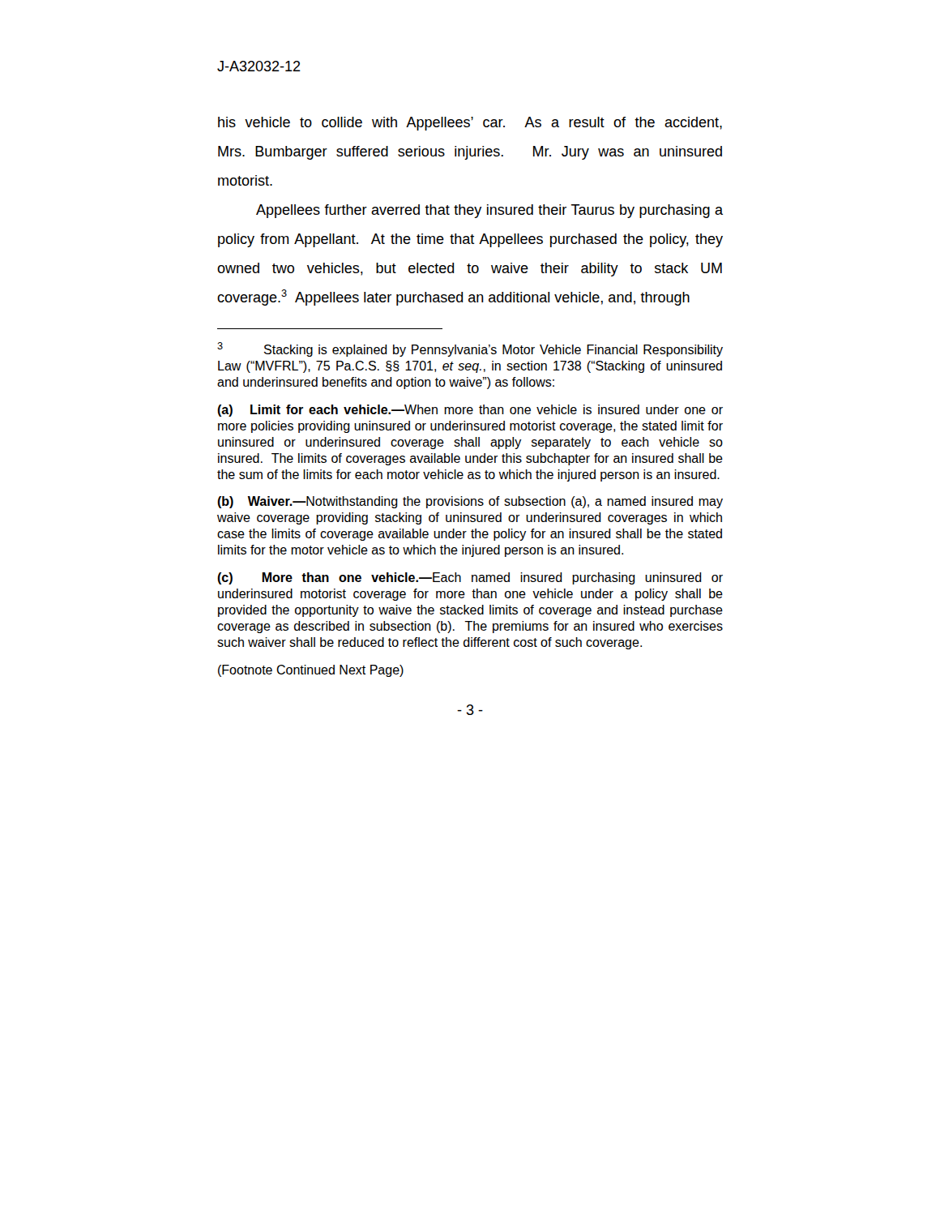J-A32032-12
his vehicle to collide with Appellees’ car. As a result of the accident, Mrs. Bumbarger suffered serious injuries. Mr. Jury was an uninsured motorist.
Appellees further averred that they insured their Taurus by purchasing a policy from Appellant. At the time that Appellees purchased the policy, they owned two vehicles, but elected to waive their ability to stack UM coverage.3 Appellees later purchased an additional vehicle, and, through
3 Stacking is explained by Pennsylvania’s Motor Vehicle Financial Responsibility Law (“MVFRL”), 75 Pa.C.S. §§ 1701, et seq., in section 1738 (“Stacking of uninsured and underinsured benefits and option to waive”) as follows:
(a) Limit for each vehicle.—When more than one vehicle is insured under one or more policies providing uninsured or underinsured motorist coverage, the stated limit for uninsured or underinsured coverage shall apply separately to each vehicle so insured. The limits of coverages available under this subchapter for an insured shall be the sum of the limits for each motor vehicle as to which the injured person is an insured.
(b) Waiver.—Notwithstanding the provisions of subsection (a), a named insured may waive coverage providing stacking of uninsured or underinsured coverages in which case the limits of coverage available under the policy for an insured shall be the stated limits for the motor vehicle as to which the injured person is an insured.
(c) More than one vehicle.—Each named insured purchasing uninsured or underinsured motorist coverage for more than one vehicle under a policy shall be provided the opportunity to waive the stacked limits of coverage and instead purchase coverage as described in subsection (b). The premiums for an insured who exercises such waiver shall be reduced to reflect the different cost of such coverage.
(Footnote Continued Next Page)
- 3 -